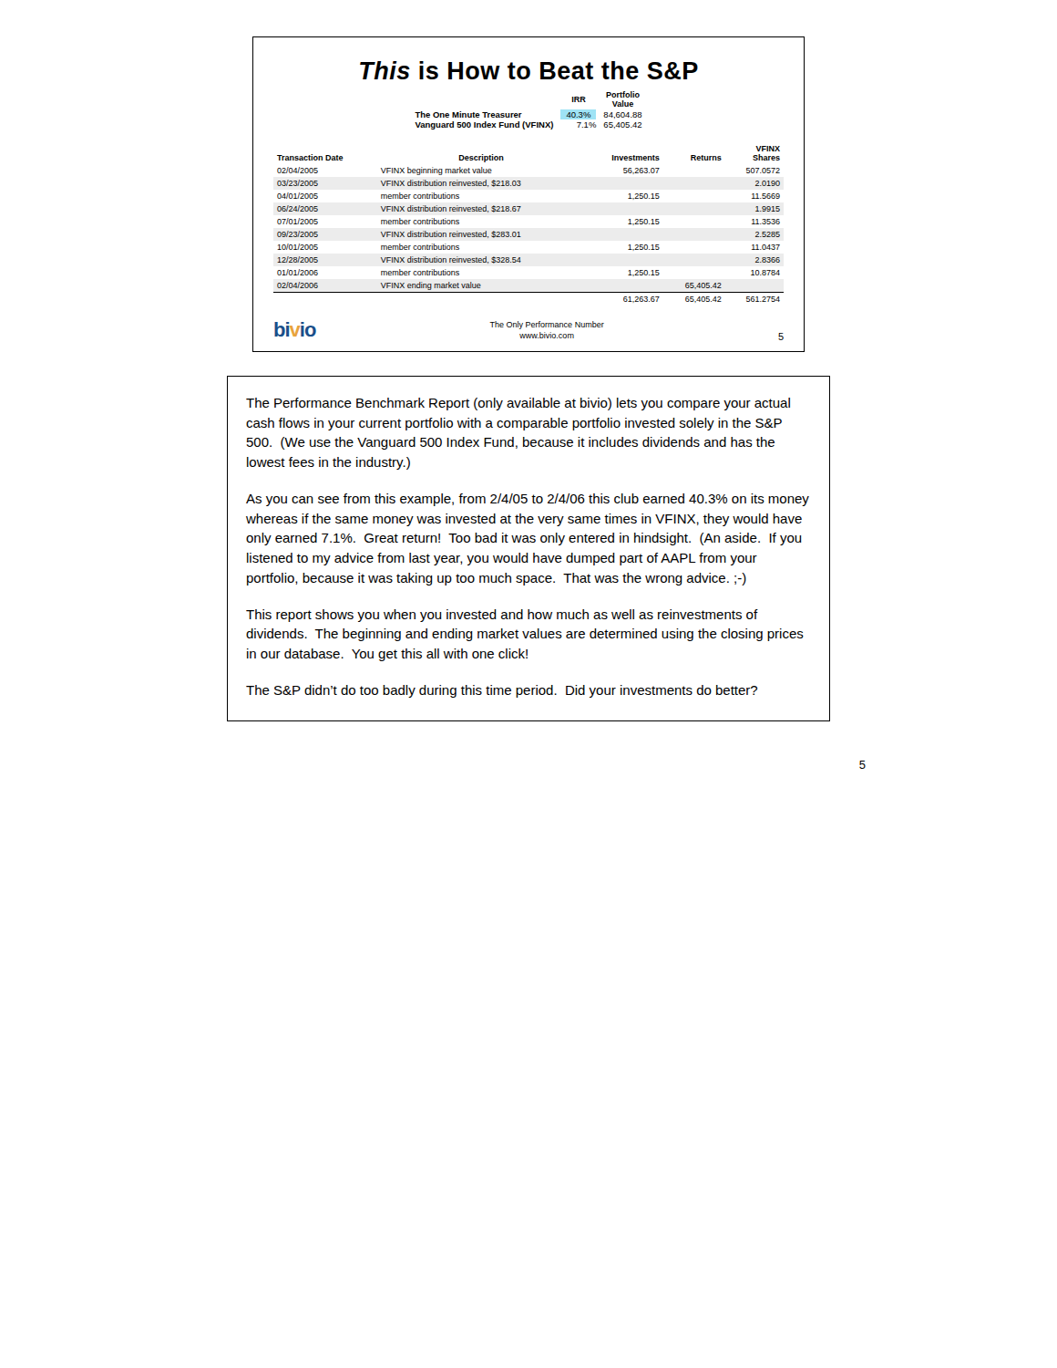This is How to Beat the S&P
| | IRR | Portfolio Value |
| The One Minute Treasurer | 40.3% | 84,604.88 |
| Vanguard 500 Index Fund (VFINX) | 7.1% | 65,405.42 |
| Transaction Date | Description | Investments | Returns | VFINX Shares |
| --- | --- | --- | --- | --- |
| 02/04/2005 | VFINX beginning market value | 56,263.07 | | 507.0572 |
| 03/23/2005 | VFINX distribution reinvested, $218.03 | | | 2.0190 |
| 04/01/2005 | member contributions | 1,250.15 | | 11.5669 |
| 06/24/2005 | VFINX distribution reinvested, $218.67 | | | 1.9915 |
| 07/01/2005 | member contributions | 1,250.15 | | 11.3536 |
| 09/23/2005 | VFINX distribution reinvested, $283.01 | | | 2.5285 |
| 10/01/2005 | member contributions | 1,250.15 | | 11.0437 |
| 12/28/2005 | VFINX distribution reinvested, $328.54 | | | 2.8366 |
| 01/01/2006 | member contributions | 1,250.15 | | 10.8784 |
| 02/04/2006 | VFINX ending market value | | 65,405.42 | |
| | | 61,263.67 | 65,405.42 | 561.2754 |
bivio
The Only Performance Number
www.bivio.com
5
The Performance Benchmark Report (only available at bivio) lets you compare your actual cash flows in your current portfolio with a comparable portfolio invested solely in the S&P 500. (We use the Vanguard 500 Index Fund, because it includes dividends and has the lowest fees in the industry.)
As you can see from this example, from 2/4/05 to 2/4/06 this club earned 40.3% on its money whereas if the same money was invested at the very same times in VFINX, they would have only earned 7.1%. Great return! Too bad it was only entered in hindsight. (An aside. If you listened to my advice from last year, you would have dumped part of AAPL from your portfolio, because it was taking up too much space. That was the wrong advice. ;-)
This report shows you when you invested and how much as well as reinvestments of dividends. The beginning and ending market values are determined using the closing prices in our database. You get this all with one click!
The S&P didn’t do too badly during this time period. Did your investments do better?
5